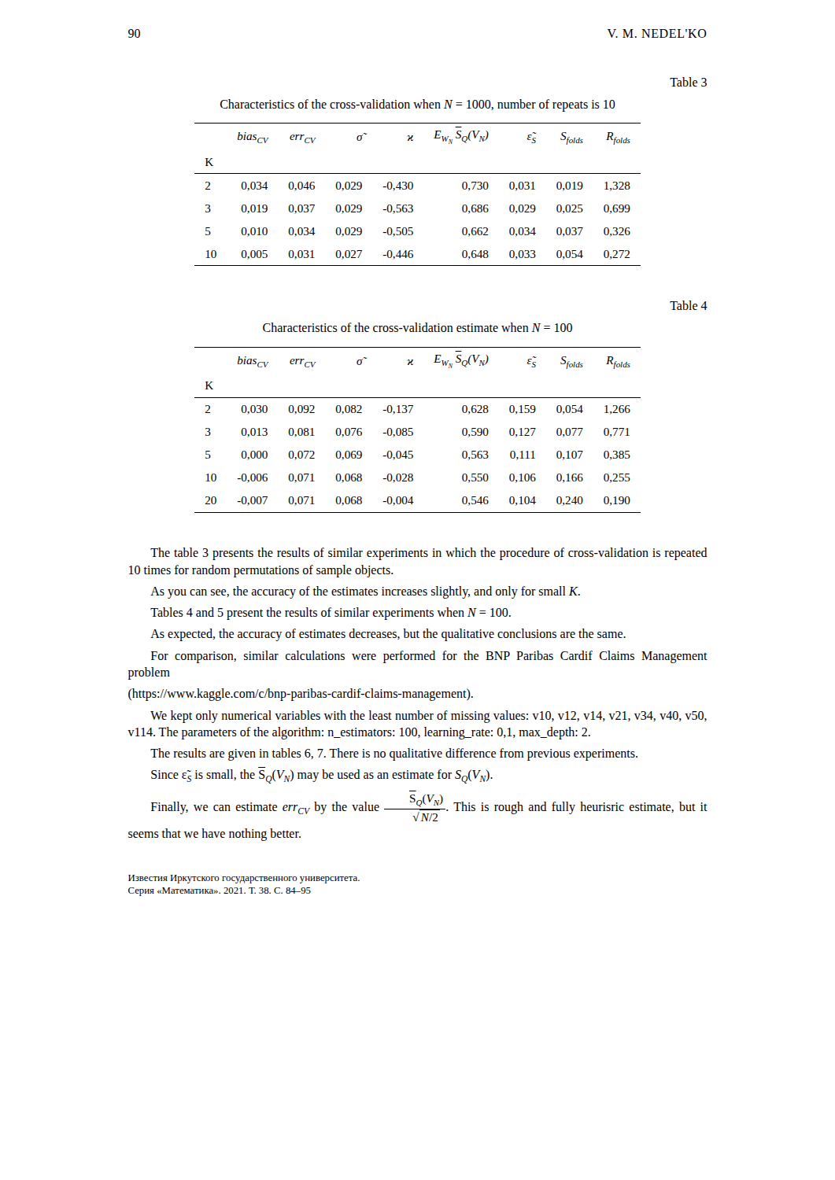90 V. M. NEDEL'KO
Table 3
Characteristics of the cross-validation when N = 1000, number of repeats is 10
| | bias CV | err CV | σ̃ | ϰ | E W N S Q ( V N ) | ε̃ S | S folds | R folds |
| --- | --- | --- | --- | --- | --- | --- | --- | --- |
| K | | | | | | | | |
| 2 | 0,034 | 0,046 | 0,029 | -0,430 | 0,730 | 0,031 | 0,019 | 1,328 |
| 3 | 0,019 | 0,037 | 0,029 | -0,563 | 0,686 | 0,029 | 0,025 | 0,699 |
| 5 | 0,010 | 0,034 | 0,029 | -0,505 | 0,662 | 0,034 | 0,037 | 0,326 |
| 10 | 0,005 | 0,031 | 0,027 | -0,446 | 0,648 | 0,033 | 0,054 | 0,272 |
Table 4
Characteristics of the cross-validation estimate when N = 100
| | bias CV | err CV | σ̃ | ϰ | E W N S Q ( V N ) | ε̃ S | S folds | R folds |
| --- | --- | --- | --- | --- | --- | --- | --- | --- |
| K | | | | | | | | |
| 2 | 0,030 | 0,092 | 0,082 | -0,137 | 0,628 | 0,159 | 0,054 | 1,266 |
| 3 | 0,013 | 0,081 | 0,076 | -0,085 | 0,590 | 0,127 | 0,077 | 0,771 |
| 5 | 0,000 | 0,072 | 0,069 | -0,045 | 0,563 | 0,111 | 0,107 | 0,385 |
| 10 | -0,006 | 0,071 | 0,068 | -0,028 | 0,550 | 0,106 | 0,166 | 0,255 |
| 20 | -0,007 | 0,071 | 0,068 | -0,004 | 0,546 | 0,104 | 0,240 | 0,190 |
The table 3 presents the results of similar experiments in which the procedure of cross-validation is repeated 10 times for random permutations of sample objects.
As you can see, the accuracy of the estimates increases slightly, and only for small K.
Tables 4 and 5 present the results of similar experiments when N = 100.
As expected, the accuracy of estimates decreases, but the qualitative conclusions are the same.
For comparison, similar calculations were performed for the BNP Paribas Cardif Claims Management problem
(https://www.kaggle.com/c/bnp-paribas-cardif-claims-management).
We kept only numerical variables with the least number of missing values: v10, v12, v14, v21, v34, v40, v50, v114. The parameters of the algorithm: n_estimators: 100, learning_rate: 0,1, max_depth: 2.
The results are given in tables 6, 7. There is no qualitative difference from previous experiments.
Since ε̃S is small, the SQ(VN) may be used as an estimate for SQ(VN).
Finally, we can estimate errCV by the value SQ(VN)√N/2. This is rough and fully heurisric estimate, but it seems that we have nothing better.
Известия Иркутского государственного университета.
Серия «Математика». 2021. Т. 38. С. 84–95